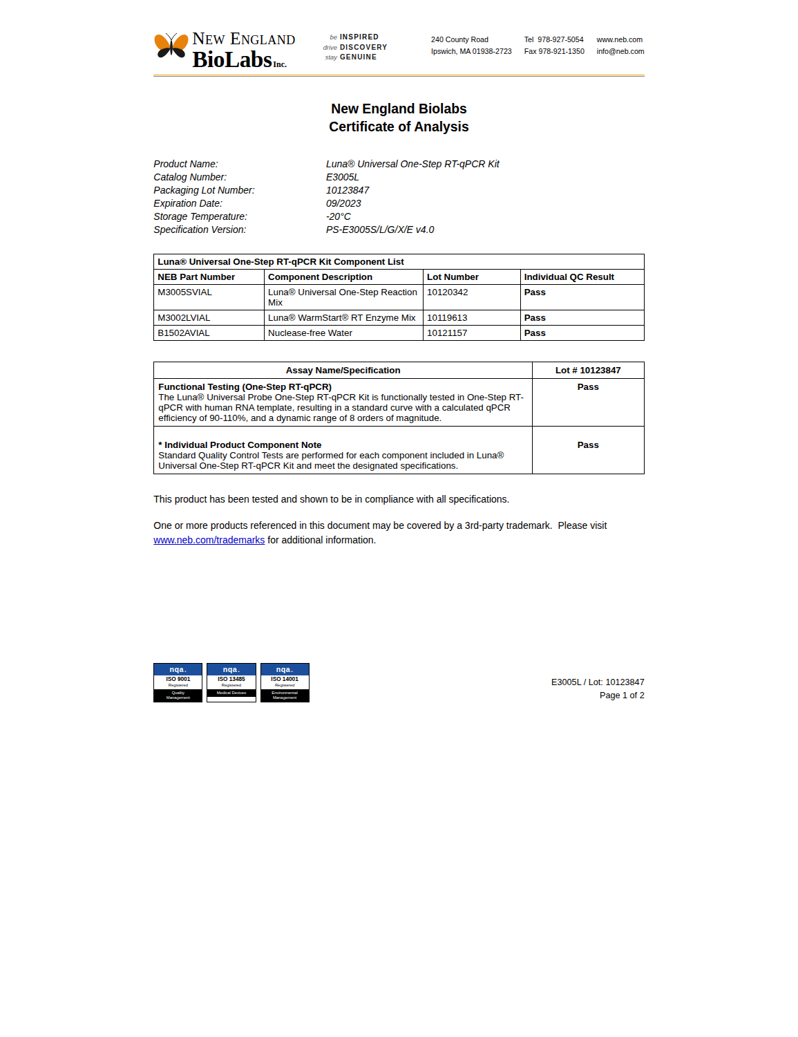New England
BioLabs Inc.
be INSPIRED
drive DISCOVERY
stay GENUINE
240 County Road
Ipswich, MA 01938-2723
Tel 978-927-5054
Fax 978-921-1350
www.neb.com
info@neb.com
New England Biolabs
Certificate of Analysis
| Product Name: | Luna® Universal One-Step RT-qPCR Kit |
| Catalog Number: | E3005L |
| Packaging Lot Number: | 10123847 |
| Expiration Date: | 09/2023 |
| Storage Temperature: | -20°C |
| Specification Version: | PS-E3005S/L/G/X/E v4.0 |
| Luna® Universal One-Step RT-qPCR Kit Component List |
| --- |
| NEB Part Number | Component Description | Lot Number | Individual QC Result |
| M3005SVIAL | Luna® Universal One-Step Reaction Mix | 10120342 | Pass |
| M3002LVIAL | Luna® WarmStart® RT Enzyme Mix | 10119613 | Pass |
| B1502AVIAL | Nuclease-free Water | 10121157 | Pass |
| Assay Name/Specification | Lot # 10123847 |
| --- | --- |
| Functional Testing (One-Step RT-qPCR) The Luna® Universal Probe One-Step RT-qPCR Kit is functionally tested in One-Step RT-qPCR with human RNA template, resulting in a standard curve with a calculated qPCR efficiency of 90-110%, and a dynamic range of 8 orders of magnitude. | Pass |
| * Individual Product Component Note Standard Quality Control Tests are performed for each component included in Luna® Universal One-Step RT-qPCR Kit and meet the designated specifications. | Pass |
This product has been tested and shown to be in compliance with all specifications.
One or more products referenced in this document may be covered by a 3rd-party trademark. Please visit www.neb.com/trademarks for additional information.
nqa.
ISO 9001
Registered
Quality
Management
nqa.
ISO 13485
Registered
Medical Devices
nqa.
ISO 14001
Registered
Environmental
Management
E3005L / Lot: 10123847
Page 1 of 2